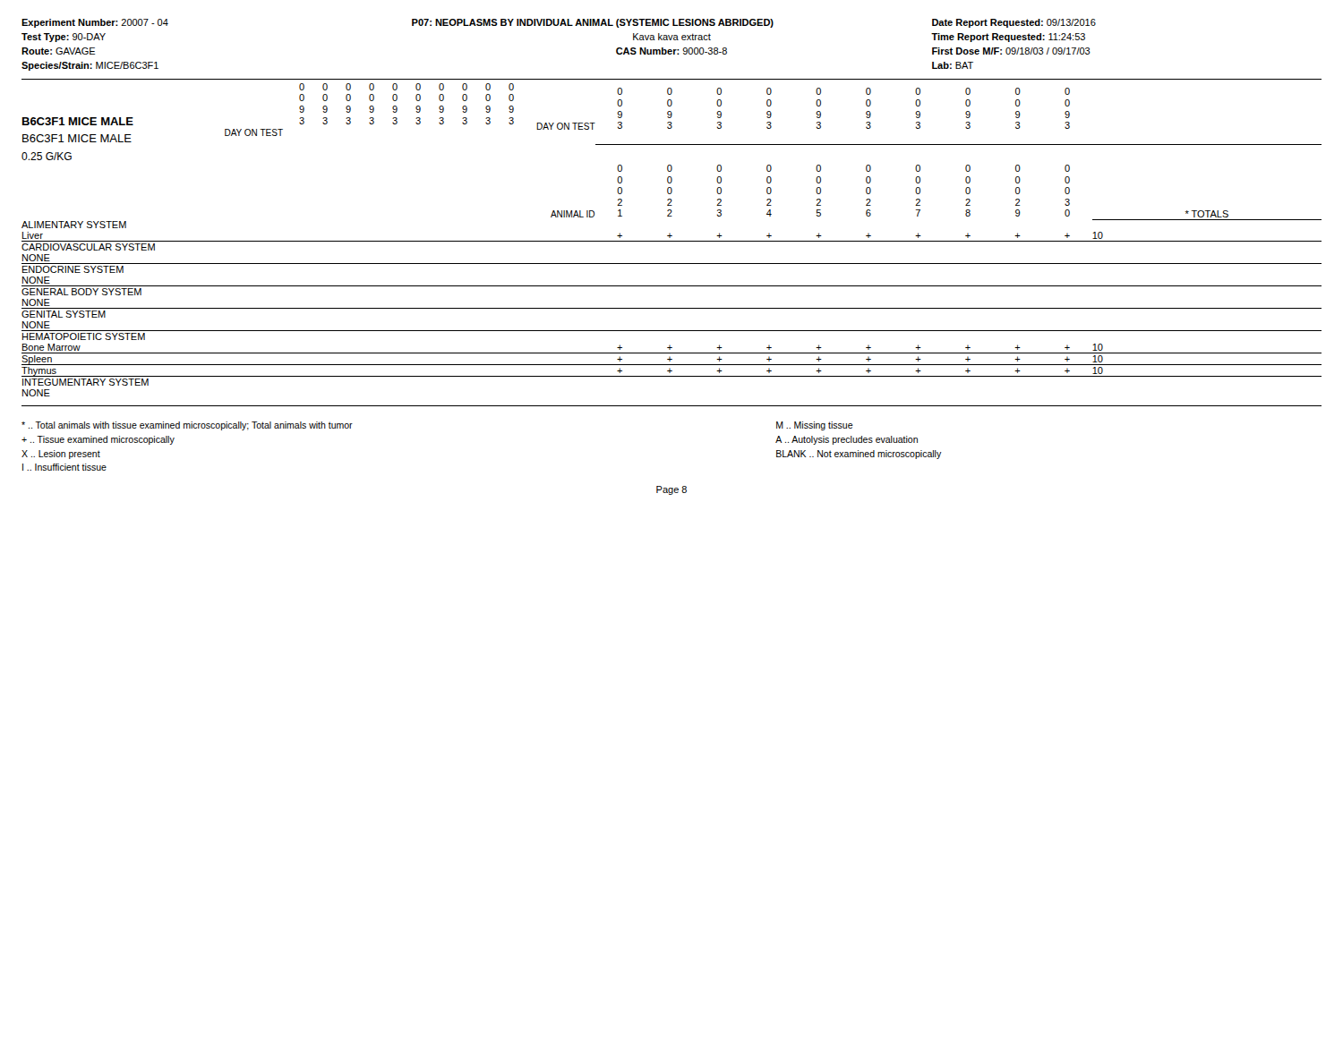| Experiment Number: 20007 - 04 | P07: NEOPLASMS BY INDIVIDUAL ANIMAL (SYSTEMIC LESIONS ABRIDGED) | Date Report Requested: 09/13/2016 |
| Test Type: 90-DAY | Kava kava extract | Time Report Requested: 11:24:53 |
| Route: GAVAGE | CAS Number: 9000-38-8 | First Dose M/F: 09/18/03 / 09/17/03 |
| Species/Strain: MICE/B6C3F1 | | Lab: BAT |
| B6C3F1 MICE MALE | 0 0 9 3 | 0 0 9 3 | 0 0 9 3 | 0 0 9 3 | 0 0 9 3 | 0 0 9 3 | 0 0 9 3 | 0 0 9 3 | 0 0 9 3 | 0 0 9 3 | |
| DAY ON TEST | |
| DAY ON TEST | 0 0 9 3 | 0 0 9 3 | 0 0 9 3 | 0 0 9 3 | 0 0 9 3 | 0 0 9 3 | 0 0 9 3 | 0 0 9 3 | 0 0 9 3 | 0 0 9 3 | |
| B6C3F1 MICE MALE | | |
| 0.25 G/KG | | |
| ANIMAL ID | 0 0 0 2 1 | 0 0 0 2 2 | 0 0 0 2 3 | 0 0 0 2 4 | 0 0 0 2 5 | 0 0 0 2 6 | 0 0 0 2 7 | 0 0 0 2 8 | 0 0 0 2 9 | 0 0 0 3 0 | * TOTALS |
| ALIMENTARY SYSTEM | |
| Liver | + | + | + | + | + | + | + | + | + | + | 10 |
| CARDIOVASCULAR SYSTEM | |
| NONE | | |
| ENDOCRINE SYSTEM | |
| NONE | | |
| GENERAL BODY SYSTEM | |
| NONE | | |
| GENITAL SYSTEM | |
| NONE | | |
| HEMATOPOIETIC SYSTEM | |
| Bone Marrow | + | + | + | + | + | + | + | + | + | + | 10 |
| Spleen | + | + | + | + | + | + | + | + | + | + | 10 |
| Thymus | + | + | + | + | + | + | + | + | + | + | 10 |
| INTEGUMENTARY SYSTEM | |
| NONE | | |
| * .. Total animals with tissue examined microscopically; Total animals with tumor + .. Tissue examined microscopically X .. Lesion present I .. Insufficient tissue | M .. Missing tissue A .. Autolysis precludes evaluation BLANK .. Not examined microscopically |
Page 8